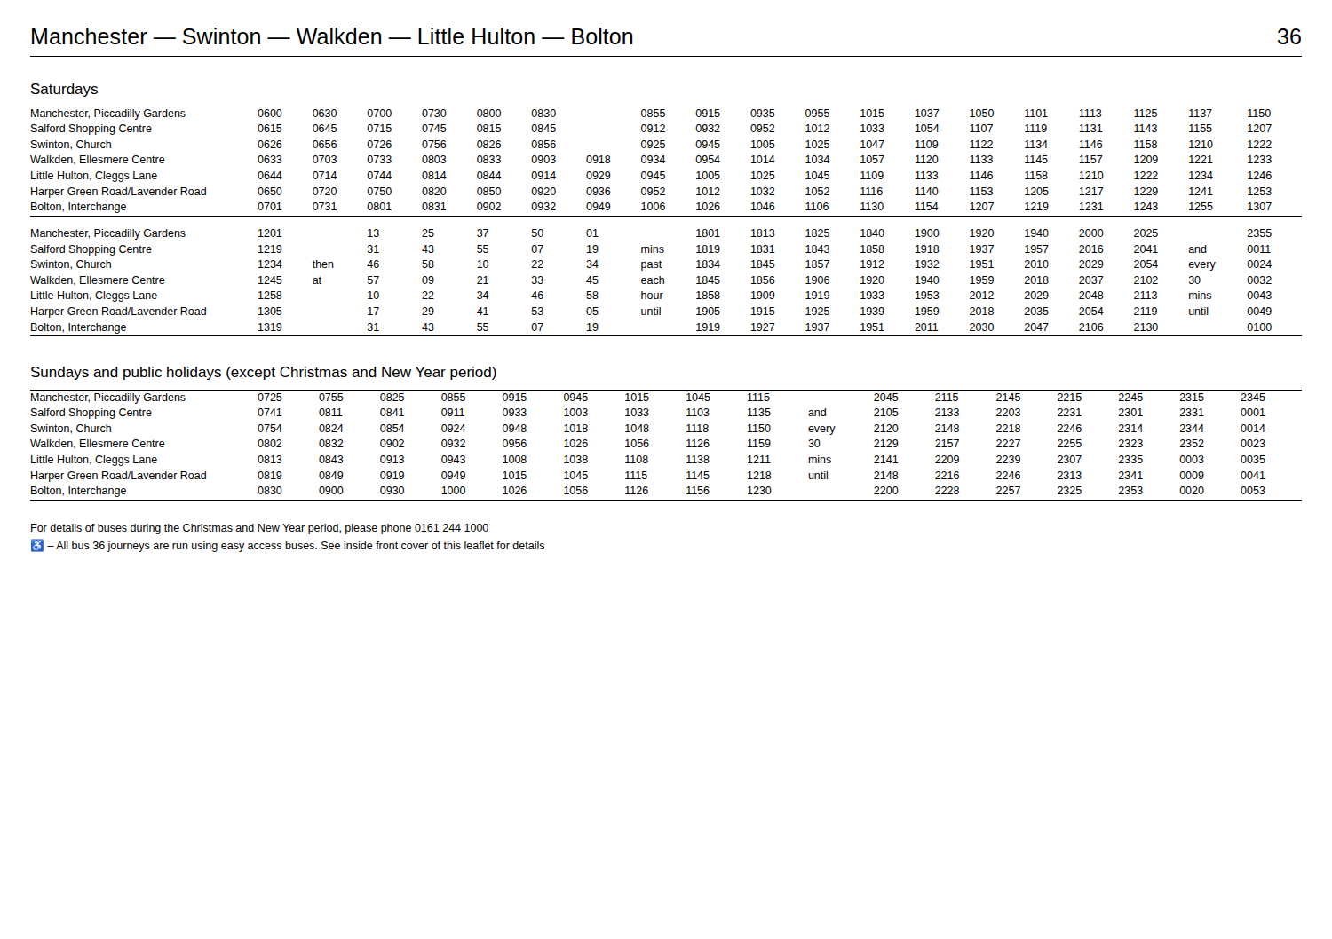Manchester — Swinton — Walkden — Little Hulton — Bolton 36
Saturdays
| Manchester, Piccadilly Gardens | 0600 | 0630 | 0700 | 0730 | 0800 | 0830 | | 0855 | 0915 | 0935 | 0955 | 1015 | 1037 | 1050 | 1101 | 1113 | 1125 | 1137 | 1150 |
| Salford Shopping Centre | 0615 | 0645 | 0715 | 0745 | 0815 | 0845 | | 0912 | 0932 | 0952 | 1012 | 1033 | 1054 | 1107 | 1119 | 1131 | 1143 | 1155 | 1207 |
| Swinton, Church | 0626 | 0656 | 0726 | 0756 | 0826 | 0856 | | 0925 | 0945 | 1005 | 1025 | 1047 | 1109 | 1122 | 1134 | 1146 | 1158 | 1210 | 1222 |
| Walkden, Ellesmere Centre | 0633 | 0703 | 0733 | 0803 | 0833 | 0903 | 0918 | 0934 | 0954 | 1014 | 1034 | 1057 | 1120 | 1133 | 1145 | 1157 | 1209 | 1221 | 1233 |
| Little Hulton, Cleggs Lane | 0644 | 0714 | 0744 | 0814 | 0844 | 0914 | 0929 | 0945 | 1005 | 1025 | 1045 | 1109 | 1133 | 1146 | 1158 | 1210 | 1222 | 1234 | 1246 |
| Harper Green Road/Lavender Road | 0650 | 0720 | 0750 | 0820 | 0850 | 0920 | 0936 | 0952 | 1012 | 1032 | 1052 | 1116 | 1140 | 1153 | 1205 | 1217 | 1229 | 1241 | 1253 |
| Bolton, Interchange | 0701 | 0731 | 0801 | 0831 | 0902 | 0932 | 0949 | 1006 | 1026 | 1046 | 1106 | 1130 | 1154 | 1207 | 1219 | 1231 | 1243 | 1255 | 1307 |
| Manchester, Piccadilly Gardens | 1201 | | 13 | 25 | 37 | 50 | 01 | | 1801 | 1813 | 1825 | 1840 | 1900 | 1920 | 1940 | 2000 | 2025 | | 2355 |
| Salford Shopping Centre | 1219 | | 31 | 43 | 55 | 07 | 19 | mins | 1819 | 1831 | 1843 | 1858 | 1918 | 1937 | 1957 | 2016 | 2041 | and | 0011 |
| Swinton, Church | 1234 | then | 46 | 58 | 10 | 22 | 34 | past | 1834 | 1845 | 1857 | 1912 | 1932 | 1951 | 2010 | 2029 | 2054 | every | 0024 |
| Walkden, Ellesmere Centre | 1245 | at | 57 | 09 | 21 | 33 | 45 | each | 1845 | 1856 | 1906 | 1920 | 1940 | 1959 | 2018 | 2037 | 2102 | 30 | 0032 |
| Little Hulton, Cleggs Lane | 1258 | | 10 | 22 | 34 | 46 | 58 | hour | 1858 | 1909 | 1919 | 1933 | 1953 | 2012 | 2029 | 2048 | 2113 | mins | 0043 |
| Harper Green Road/Lavender Road | 1305 | | 17 | 29 | 41 | 53 | 05 | until | 1905 | 1915 | 1925 | 1939 | 1959 | 2018 | 2035 | 2054 | 2119 | until | 0049 |
| Bolton, Interchange | 1319 | | 31 | 43 | 55 | 07 | 19 | | 1919 | 1927 | 1937 | 1951 | 2011 | 2030 | 2047 | 2106 | 2130 | | 0100 |
Sundays and public holidays (except Christmas and New Year period)
| Manchester, Piccadilly Gardens | 0725 | 0755 | 0825 | 0855 | 0915 | 0945 | 1015 | 1045 | 1115 | | 2045 | 2115 | 2145 | 2215 | 2245 | 2315 | 2345 |
| Salford Shopping Centre | 0741 | 0811 | 0841 | 0911 | 0933 | 1003 | 1033 | 1103 | 1135 | and | 2105 | 2133 | 2203 | 2231 | 2301 | 2331 | 0001 |
| Swinton, Church | 0754 | 0824 | 0854 | 0924 | 0948 | 1018 | 1048 | 1118 | 1150 | every | 2120 | 2148 | 2218 | 2246 | 2314 | 2344 | 0014 |
| Walkden, Ellesmere Centre | 0802 | 0832 | 0902 | 0932 | 0956 | 1026 | 1056 | 1126 | 1159 | 30 | 2129 | 2157 | 2227 | 2255 | 2323 | 2352 | 0023 |
| Little Hulton, Cleggs Lane | 0813 | 0843 | 0913 | 0943 | 1008 | 1038 | 1108 | 1138 | 1211 | mins | 2141 | 2209 | 2239 | 2307 | 2335 | 0003 | 0035 |
| Harper Green Road/Lavender Road | 0819 | 0849 | 0919 | 0949 | 1015 | 1045 | 1115 | 1145 | 1218 | until | 2148 | 2216 | 2246 | 2313 | 2341 | 0009 | 0041 |
| Bolton, Interchange | 0830 | 0900 | 0930 | 1000 | 1026 | 1056 | 1126 | 1156 | 1230 | | 2200 | 2228 | 2257 | 2325 | 2353 | 0020 | 0053 |
For details of buses during the Christmas and New Year period, please phone 0161 244 1000
♿ – All bus 36 journeys are run using easy access buses. See inside front cover of this leaflet for details